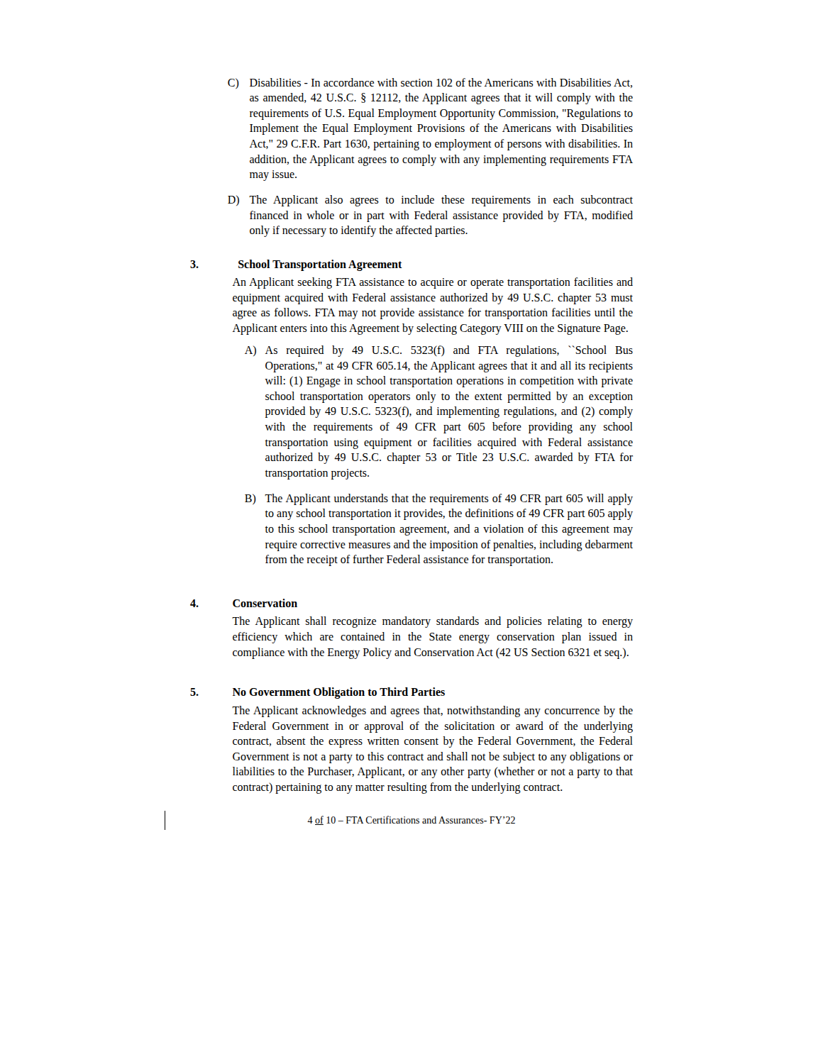C)
Disabilities - In accordance with section 102 of the Americans with Disabilities Act, as amended, 42 U.S.C. § 12112, the Applicant agrees that it will comply with the requirements of U.S. Equal Employment Opportunity Commission, "Regulations to Implement the Equal Employment Provisions of the Americans with Disabilities Act," 29 C.F.R. Part 1630, pertaining to employment of persons with disabilities. In addition, the Applicant agrees to comply with any implementing requirements FTA may issue.
D)
The Applicant also agrees to include these requirements in each subcontract financed in whole or in part with Federal assistance provided by FTA, modified only if necessary to identify the affected parties.
3.
School Transportation Agreement
An Applicant seeking FTA assistance to acquire or operate transportation facilities and equipment acquired with Federal assistance authorized by 49 U.S.C. chapter 53 must agree as follows. FTA may not provide assistance for transportation facilities until the Applicant enters into this Agreement by selecting Category VIII on the Signature Page.
A)
As required by 49 U.S.C. 5323(f) and FTA regulations, ``School Bus Operations," at 49 CFR 605.14, the Applicant agrees that it and all its recipients will: (1) Engage in school transportation operations in competition with private school transportation operators only to the extent permitted by an exception provided by 49 U.S.C. 5323(f), and implementing regulations, and (2) comply with the requirements of 49 CFR part 605 before providing any school transportation using equipment or facilities acquired with Federal assistance authorized by 49 U.S.C. chapter 53 or Title 23 U.S.C. awarded by FTA for transportation projects.
B)
The Applicant understands that the requirements of 49 CFR part 605 will apply to any school transportation it provides, the definitions of 49 CFR part 605 apply to this school transportation agreement, and a violation of this agreement may require corrective measures and the imposition of penalties, including debarment from the receipt of further Federal assistance for transportation.
4.
Conservation
The Applicant shall recognize mandatory standards and policies relating to energy efficiency which are contained in the State energy conservation plan issued in compliance with the Energy Policy and Conservation Act (42 US Section 6321 et seq.).
5.
No Government Obligation to Third Parties
The Applicant acknowledges and agrees that, notwithstanding any concurrence by the Federal Government in or approval of the solicitation or award of the underlying contract, absent the express written consent by the Federal Government, the Federal Government is not a party to this contract and shall not be subject to any obligations or liabilities to the Purchaser, Applicant, or any other party (whether or not a party to that contract) pertaining to any matter resulting from the underlying contract.
4 of 10 – FTA Certifications and Assurances- FY’22